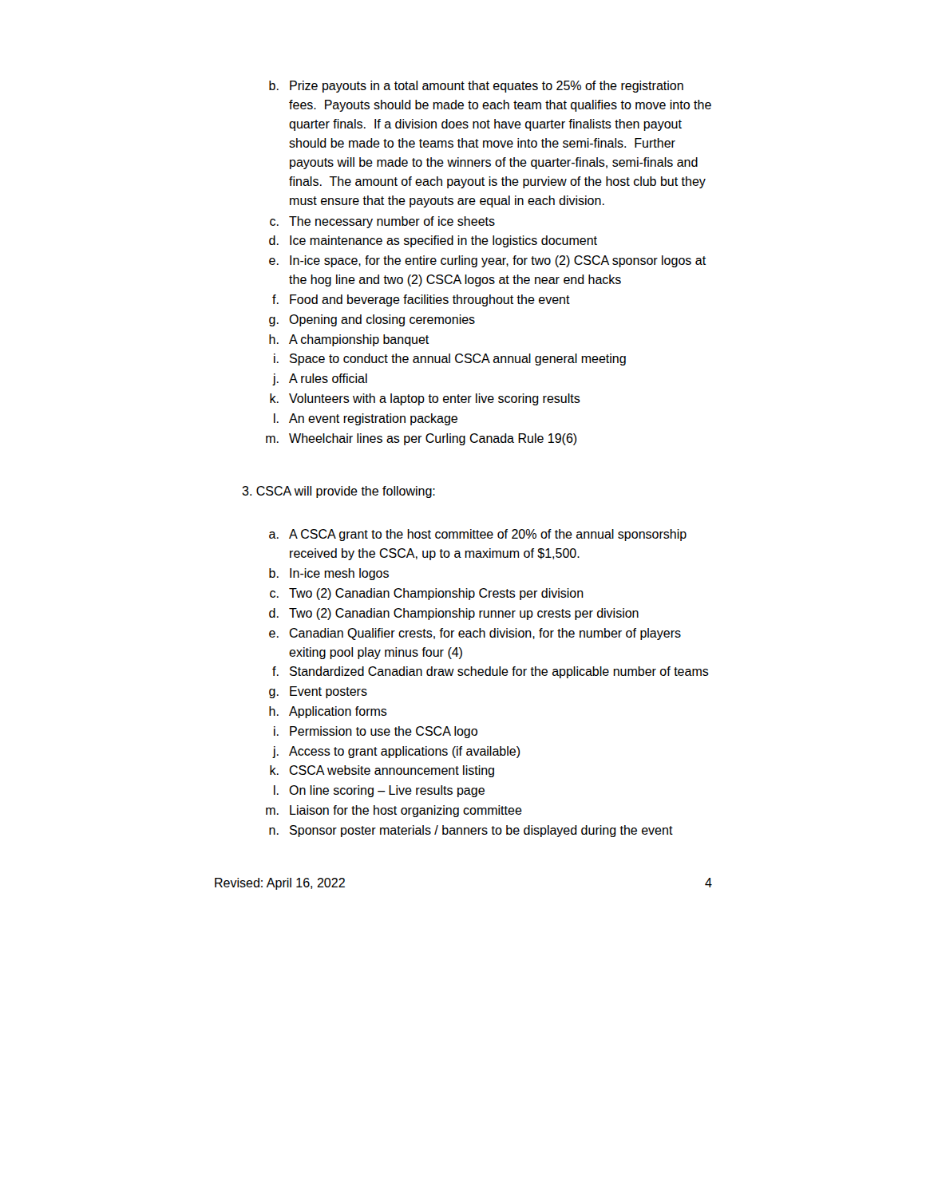Prize payouts in a total amount that equates to 25% of the registration fees. Payouts should be made to each team that qualifies to move into the quarter finals. If a division does not have quarter finalists then payout should be made to the teams that move into the semi-finals. Further payouts will be made to the winners of the quarter-finals, semi-finals and finals. The amount of each payout is the purview of the host club but they must ensure that the payouts are equal in each division.
The necessary number of ice sheets
Ice maintenance as specified in the logistics document
In-ice space, for the entire curling year, for two (2) CSCA sponsor logos at the hog line and two (2) CSCA logos at the near end hacks
Food and beverage facilities throughout the event
Opening and closing ceremonies
A championship banquet
Space to conduct the annual CSCA annual general meeting
A rules official
Volunteers with a laptop to enter live scoring results
An event registration package
Wheelchair lines as per Curling Canada Rule 19(6)
CSCA will provide the following:
A CSCA grant to the host committee of 20% of the annual sponsorship received by the CSCA, up to a maximum of $1,500.
In-ice mesh logos
Two (2) Canadian Championship Crests per division
Two (2) Canadian Championship runner up crests per division
Canadian Qualifier crests, for each division, for the number of players exiting pool play minus four (4)
Standardized Canadian draw schedule for the applicable number of teams
Event posters
Application forms
Permission to use the CSCA logo
Access to grant applications (if available)
CSCA website announcement listing
On line scoring – Live results page
Liaison for the host organizing committee
Sponsor poster materials / banners to be displayed during the event
Revised: April 16, 2022
4